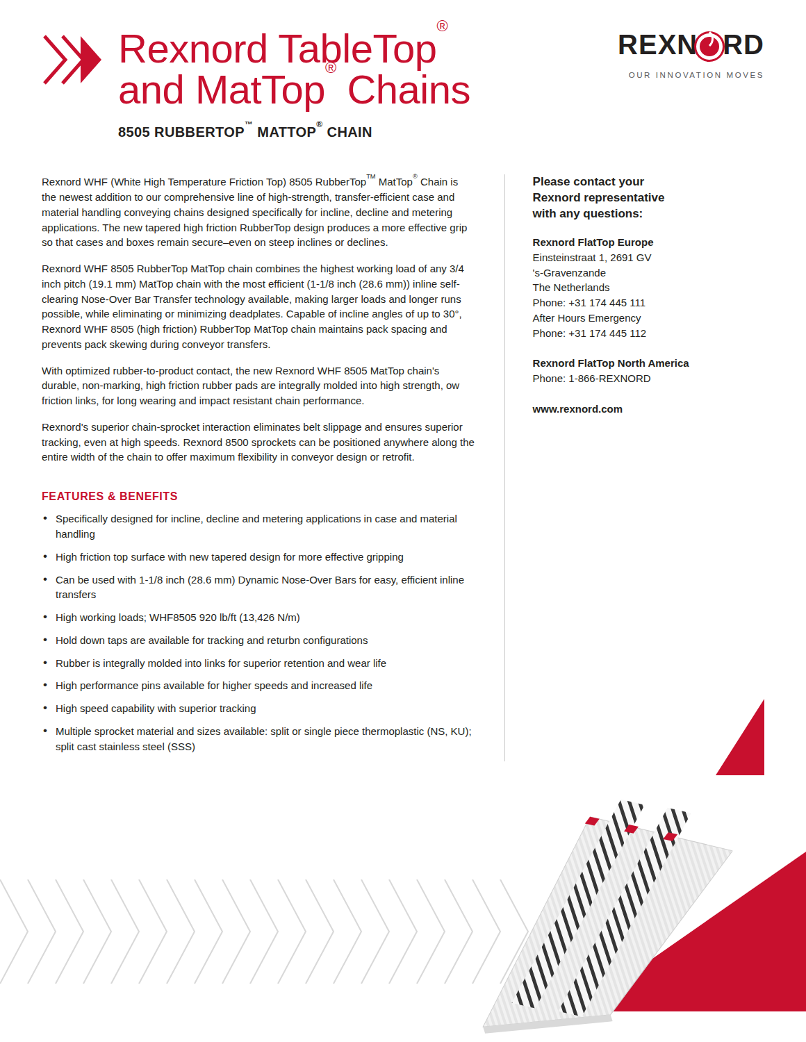Rexnord TableTop®
and MatTop® Chains
8505 RUBBERTOP™ MATTOP® CHAIN
REXN RD
OUR INNOVATION MOVES
Rexnord WHF (White High Temperature Friction Top) 8505 RubberTopTM MatTop® Chain is the newest addition to our comprehensive line of high-strength, transfer-efficient case and material handling conveying chains designed specifically for incline, decline and metering applications. The new tapered high friction RubberTop design produces a more effective grip so that cases and boxes remain secure–even on steep inclines or declines.
Rexnord WHF 8505 RubberTop MatTop chain combines the highest working load of any 3/4 inch pitch (19.1 mm) MatTop chain with the most efficient (1-1/8 inch (28.6 mm)) inline self-clearing Nose-Over Bar Transfer technology available, making larger loads and longer runs possible, while eliminating or minimizing deadplates. Capable of incline angles of up to 30°, Rexnord WHF 8505 (high friction) RubberTop MatTop chain maintains pack spacing and prevents pack skewing during conveyor transfers.
With optimized rubber-to-product contact, the new Rexnord WHF 8505 MatTop chain's durable, non-marking, high friction rubber pads are integrally molded into high strength, ow friction links, for long wearing and impact resistant chain performance.
Rexnord's superior chain-sprocket interaction eliminates belt slippage and ensures superior tracking, even at high speeds. Rexnord 8500 sprockets can be positioned anywhere along the entire width of the chain to offer maximum flexibility in conveyor design or retrofit.
FEATURES & BENEFITS
Specifically designed for incline, decline and metering applications in case and material handling
High friction top surface with new tapered design for more effective gripping
Can be used with 1-1/8 inch (28.6 mm) Dynamic Nose-Over Bars for easy, efficient inline transfers
High working loads; WHF8505 920 lb/ft (13,426 N/m)
Hold down taps are available for tracking and returbn configurations
Rubber is integrally molded into links for superior retention and wear life
High performance pins available for higher speeds and increased life
High speed capability with superior tracking
Multiple sprocket material and sizes available: split or single piece thermoplastic (NS, KU); split cast stainless steel (SSS)
Please contact your
Rexnord representative
with any questions:
Rexnord FlatTop Europe Einsteinstraat 1, 2691 GV
's-Gravenzande
The Netherlands
Phone: +31 174 445 111
After Hours Emergency
Phone: +31 174 445 112
Rexnord FlatTop North America Phone: 1-866-REXNORD
www.rexnord.com